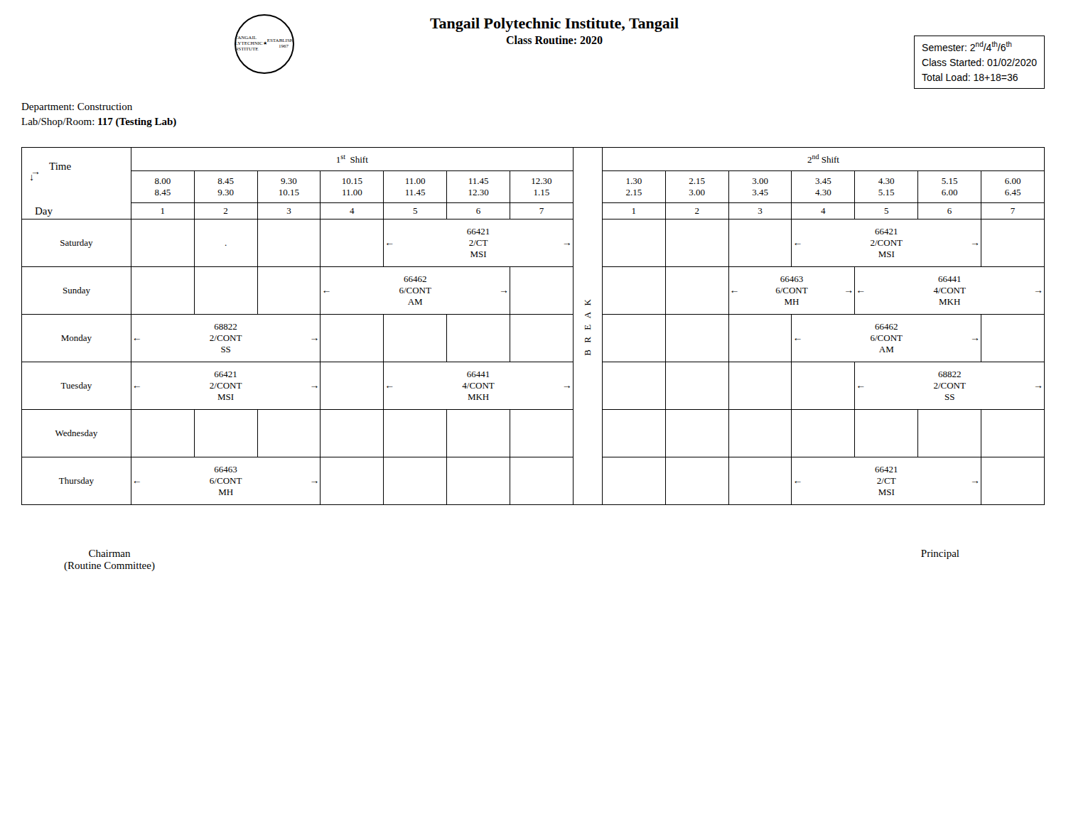TANGAIL POLYTECHNIC INSTITUTE ★ ESTABLISHED 1967
Tangail Polytechnic Institute, Tangail
Class Routine: 2020
Semester: 2nd/4th/6th
Class Started: 01/02/2020
Total Load: 18+18=36
Department: Construction
Lab/Shop/Room: 117 (Testing Lab)
| → Time ↓ Day | 1 st Shift | B R E A K | 2 nd Shift |
| 8.00 8.45 | 8.45 9.30 | 9.30 10.15 | 10.15 11.00 | 11.00 11.45 | 11.45 12.30 | 12.30 1.15 | 1.30 2.15 | 2.15 3.00 | 3.00 3.45 | 3.45 4.30 | 4.30 5.15 | 5.15 6.00 | 6.00 6.45 |
| 1 | 2 | 3 | 4 | 5 | 6 | 7 | 1 | 2 | 3 | 4 | 5 | 6 | 7 |
| Saturday | | . | | | ← 66421 2/CT MSI → | | | | ← 66421 2/CONT MSI → | |
| Sunday | | | | ← 66462 6/CONT AM → | | | | ← 66463 6/CONT MH → | ← 66441 4/CONT MKH → |
| Monday | ← 68822 2/CONT SS → | | | | | | | | ← 66462 6/CONT AM → | |
| Tuesday | ← 66421 2/CONT MSI → | | ← 66441 4/CONT MKH → | | | | | ← 68822 2/CONT SS → |
| Wednesday | | | | | | | | | | | | | | |
| Thursday | ← 66463 6/CONT MH → | | | | | | | | ← 66421 2/CT MSI → | |
Chairman
(Routine Committee)
Principal